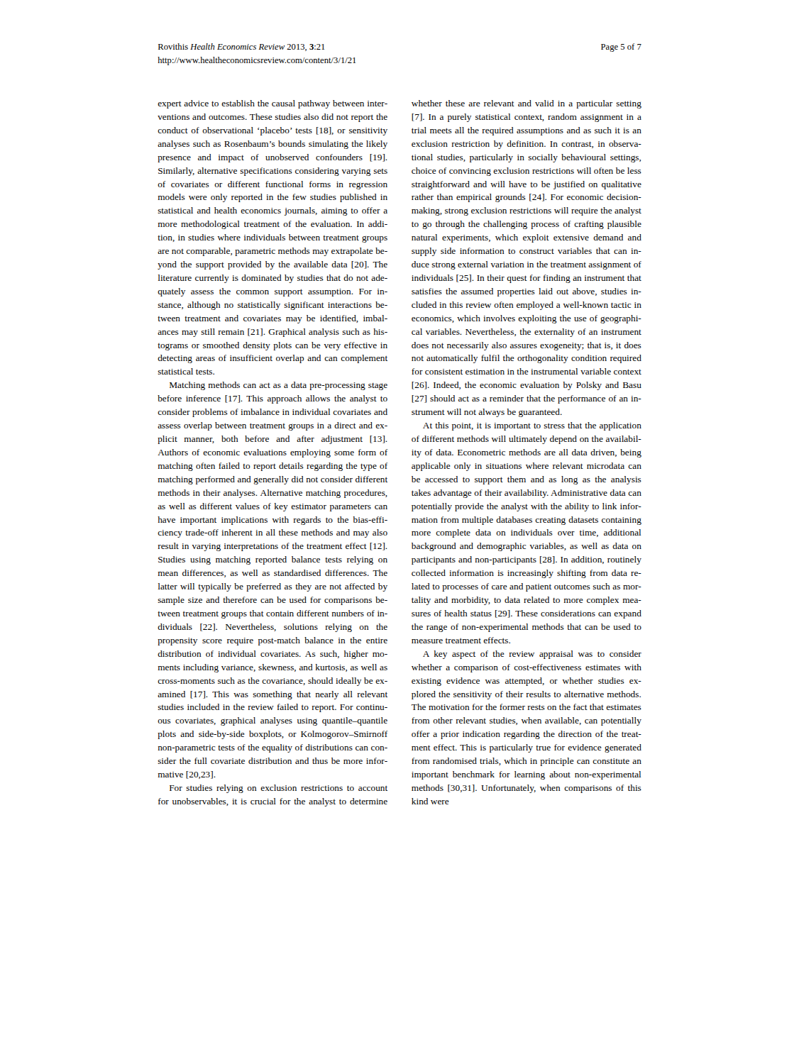Rovithis Health Economics Review 2013, 3:21 http://www.healtheconomicsreview.com/content/3/1/21
Page 5 of 7
expert advice to establish the causal pathway between interventions and outcomes. These studies also did not report the conduct of observational ‘placebo’ tests [18], or sensitivity analyses such as Rosenbaum’s bounds simulating the likely presence and impact of unobserved confounders [19]. Similarly, alternative specifications considering varying sets of covariates or different functional forms in regression models were only reported in the few studies published in statistical and health economics journals, aiming to offer a more methodological treatment of the evaluation. In addition, in studies where individuals between treatment groups are not comparable, parametric methods may extrapolate beyond the support provided by the available data [20]. The literature currently is dominated by studies that do not adequately assess the common support assumption. For instance, although no statistically significant interactions between treatment and covariates may be identified, imbalances may still remain [21]. Graphical analysis such as histograms or smoothed density plots can be very effective in detecting areas of insufficient overlap and can complement statistical tests.
Matching methods can act as a data pre-processing stage before inference [17]. This approach allows the analyst to consider problems of imbalance in individual covariates and assess overlap between treatment groups in a direct and explicit manner, both before and after adjustment [13]. Authors of economic evaluations employing some form of matching often failed to report details regarding the type of matching performed and generally did not consider different methods in their analyses. Alternative matching procedures, as well as different values of key estimator parameters can have important implications with regards to the bias-efficiency trade-off inherent in all these methods and may also result in varying interpretations of the treatment effect [12]. Studies using matching reported balance tests relying on mean differences, as well as standardised differences. The latter will typically be preferred as they are not affected by sample size and therefore can be used for comparisons between treatment groups that contain different numbers of individuals [22]. Nevertheless, solutions relying on the propensity score require post-match balance in the entire distribution of individual covariates. As such, higher moments including variance, skewness, and kurtosis, as well as cross-moments such as the covariance, should ideally be examined [17]. This was something that nearly all relevant studies included in the review failed to report. For continuous covariates, graphical analyses using quantile–quantile plots and side-by-side boxplots, or Kolmogorov–Smirnoff non-parametric tests of the equality of distributions can consider the full covariate distribution and thus be more informative [20,23].
For studies relying on exclusion restrictions to account for unobservables, it is crucial for the analyst to determine whether these are relevant and valid in a particular setting [7]. In a purely statistical context, random assignment in a trial meets all the required assumptions and as such it is an exclusion restriction by definition. In contrast, in observational studies, particularly in socially behavioural settings, choice of convincing exclusion restrictions will often be less straightforward and will have to be justified on qualitative rather than empirical grounds [24]. For economic decision-making, strong exclusion restrictions will require the analyst to go through the challenging process of crafting plausible natural experiments, which exploit extensive demand and supply side information to construct variables that can induce strong external variation in the treatment assignment of individuals [25]. In their quest for finding an instrument that satisfies the assumed properties laid out above, studies included in this review often employed a well-known tactic in economics, which involves exploiting the use of geographical variables. Nevertheless, the externality of an instrument does not necessarily also assures exogeneity; that is, it does not automatically fulfil the orthogonality condition required for consistent estimation in the instrumental variable context [26]. Indeed, the economic evaluation by Polsky and Basu [27] should act as a reminder that the performance of an instrument will not always be guaranteed.
At this point, it is important to stress that the application of different methods will ultimately depend on the availability of data. Econometric methods are all data driven, being applicable only in situations where relevant microdata can be accessed to support them and as long as the analysis takes advantage of their availability. Administrative data can potentially provide the analyst with the ability to link information from multiple databases creating datasets containing more complete data on individuals over time, additional background and demographic variables, as well as data on participants and non-participants [28]. In addition, routinely collected information is increasingly shifting from data related to processes of care and patient outcomes such as mortality and morbidity, to data related to more complex measures of health status [29]. These considerations can expand the range of non-experimental methods that can be used to measure treatment effects.
A key aspect of the review appraisal was to consider whether a comparison of cost-effectiveness estimates with existing evidence was attempted, or whether studies explored the sensitivity of their results to alternative methods. The motivation for the former rests on the fact that estimates from other relevant studies, when available, can potentially offer a prior indication regarding the direction of the treatment effect. This is particularly true for evidence generated from randomised trials, which in principle can constitute an important benchmark for learning about non-experimental methods [30,31]. Unfortunately, when comparisons of this kind were